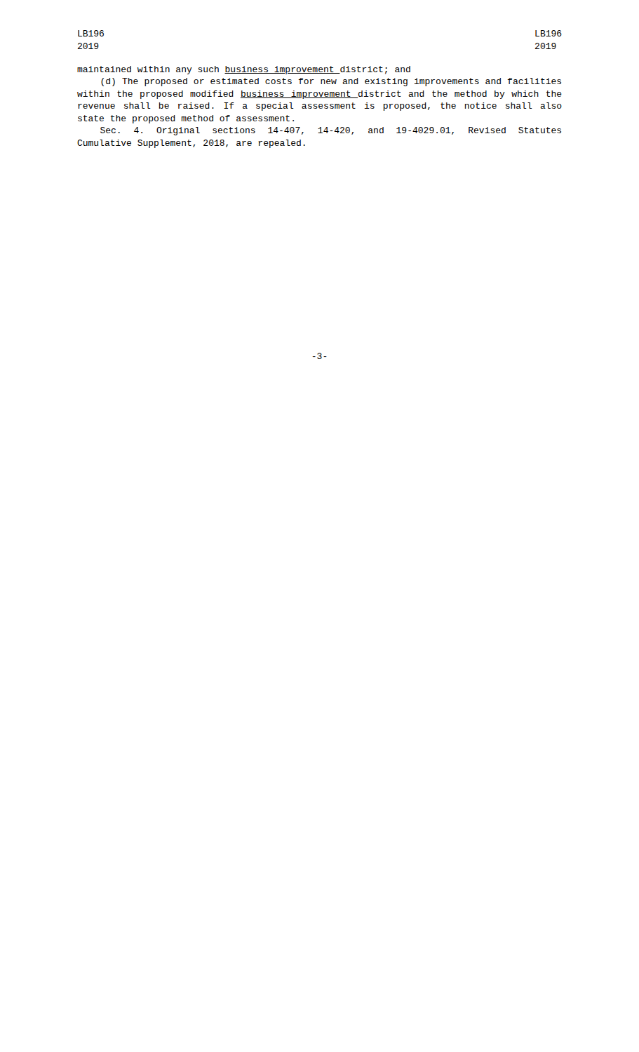LB196 2019
LB196 2019
maintained within any such business improvement district; and
(d) The proposed or estimated costs for new and existing improvements and facilities within the proposed modified business improvement district and the method by which the revenue shall be raised. If a special assessment is proposed, the notice shall also state the proposed method of assessment.
Sec. 4. Original sections 14-407, 14-420, and 19-4029.01, Revised Statutes Cumulative Supplement, 2018, are repealed.
-3-